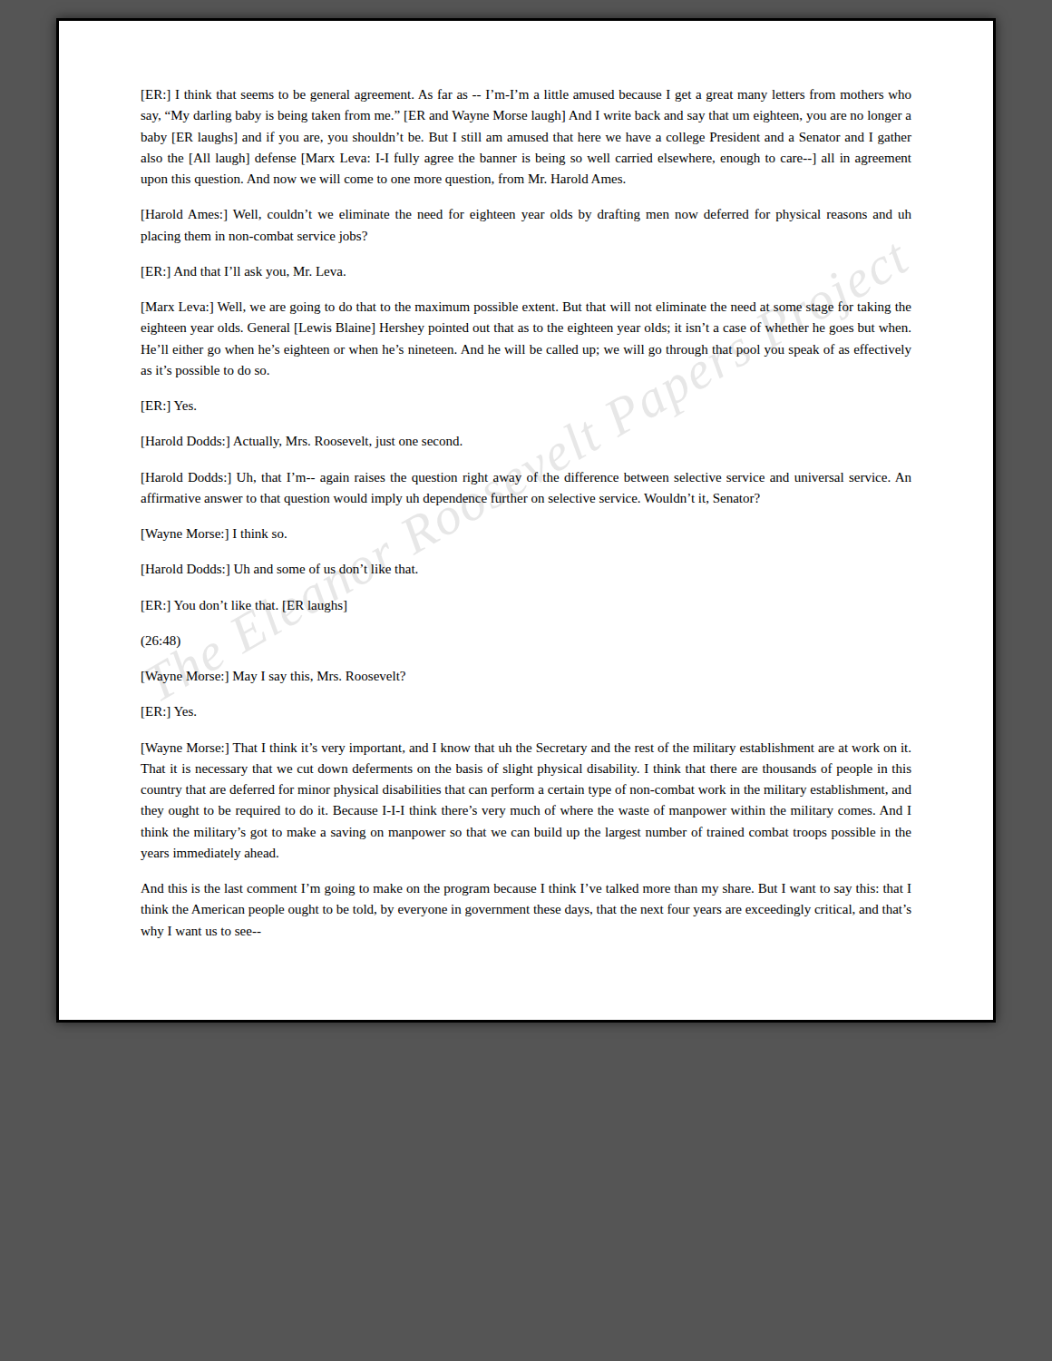The Eleanor Roosevelt Papers Project
[ER:] I think that seems to be general agreement. As far as -- I’m-I’m a little amused because I get a great many letters from mothers who say, “My darling baby is being taken from me.” [ER and Wayne Morse laugh] And I write back and say that um eighteen, you are no longer a baby [ER laughs] and if you are, you shouldn’t be. But I still am amused that here we have a college President and a Senator and I gather also the [All laugh] defense [Marx Leva: I-I fully agree the banner is being so well carried elsewhere, enough to care--] all in agreement upon this question. And now we will come to one more question, from Mr. Harold Ames.
[Harold Ames:] Well, couldn’t we eliminate the need for eighteen year olds by drafting men now deferred for physical reasons and uh placing them in non-combat service jobs?
[ER:] And that I’ll ask you, Mr. Leva.
[Marx Leva:] Well, we are going to do that to the maximum possible extent. But that will not eliminate the need at some stage for taking the eighteen year olds. General [Lewis Blaine] Hershey pointed out that as to the eighteen year olds; it isn’t a case of whether he goes but when. He’ll either go when he’s eighteen or when he’s nineteen. And he will be called up; we will go through that pool you speak of as effectively as it’s possible to do so.
[ER:] Yes.
[Harold Dodds:] Actually, Mrs. Roosevelt, just one second.
[Harold Dodds:] Uh, that I’m-- again raises the question right away of the difference between selective service and universal service. An affirmative answer to that question would imply uh dependence further on selective service. Wouldn’t it, Senator?
[Wayne Morse:] I think so.
[Harold Dodds:] Uh and some of us don’t like that.
[ER:] You don’t like that. [ER laughs]
(26:48)
[Wayne Morse:] May I say this, Mrs. Roosevelt?
[ER:] Yes.
[Wayne Morse:] That I think it’s very important, and I know that uh the Secretary and the rest of the military establishment are at work on it. That it is necessary that we cut down deferments on the basis of slight physical disability. I think that there are thousands of people in this country that are deferred for minor physical disabilities that can perform a certain type of non-combat work in the military establishment, and they ought to be required to do it. Because I-I-I think there’s very much of where the waste of manpower within the military comes. And I think the military’s got to make a saving on manpower so that we can build up the largest number of trained combat troops possible in the years immediately ahead.
And this is the last comment I’m going to make on the program because I think I’ve talked more than my share. But I want to say this: that I think the American people ought to be told, by everyone in government these days, that the next four years are exceedingly critical, and that’s why I want us to see--